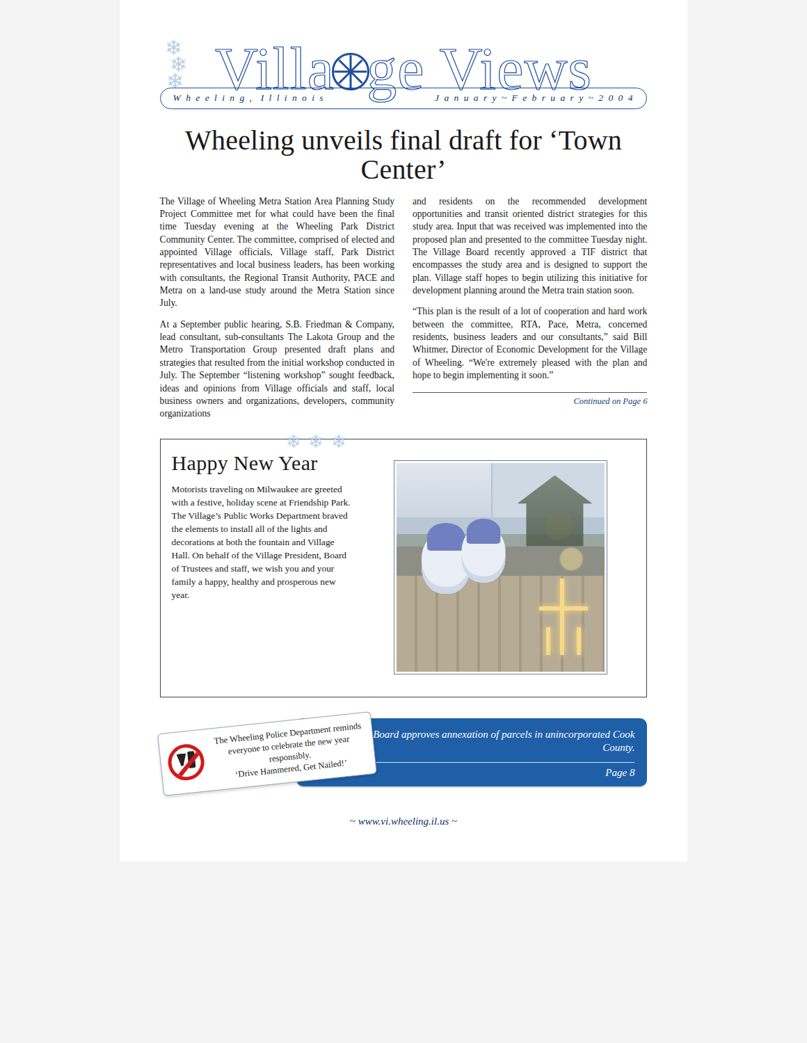❄❄❄
Villa ge Views
W h e e l i n g , I l l i n o i s J a n u a r y ~ F e b r u a r y ~ 2 0 0 4
Wheeling unveils final draft for ‘Town Center’
The Village of Wheeling Metra Station Area Planning Study Project Committee met for what could have been the final time Tuesday evening at the Wheeling Park District Community Center. The committee, comprised of elected and appointed Village officials, Village staff, Park District representatives and local business leaders, has been working with consultants, the Regional Transit Authority, PACE and Metra on a land-use study around the Metra Station since July.
At a September public hearing, S.B. Friedman & Company, lead consultant, sub-consultants The Lakota Group and the Metro Transportation Group presented draft plans and strategies that resulted from the initial workshop conducted in July. The September “listening workshop” sought feedback, ideas and opinions from Village officials and staff, local business owners and organizations, developers, community organizations
and residents on the recommended development opportunities and transit oriented district strategies for this study area. Input that was received was implemented into the proposed plan and presented to the committee Tuesday night. The Village Board recently approved a TIF district that encompasses the study area and is designed to support the plan. Village staff hopes to begin utilizing this initiative for development planning around the Metra train station soon.
“This plan is the result of a lot of cooperation and hard work between the committee, RTA, Pace, Metra, concerned residents, business leaders and our consultants,” said Bill Whitmer, Director of Economic Development for the Village of Wheeling. “We're extremely pleased with the plan and hope to begin implementing it soon.”
Continued on Page 6
❄ ❄ ❄
Happy New Year
Motorists traveling on Milwaukee are greeted with a festive, holiday scene at Friendship Park. The Village’s Public Works Department braved the elements to install all of the lights and decorations at both the fountain and Village Hall. On behalf of the Village President, Board of Trustees and staff, we wish you and your family a happy, healthy and prosperous new year.
Village Board approves annexation of parcels in unincorporated Cook County.
Page 8
The Wheeling Police Department reminds everyone to celebrate the new year responsibly.
‘Drive Hammered, Get Nailed!’
~ www.vi.wheeling.il.us ~